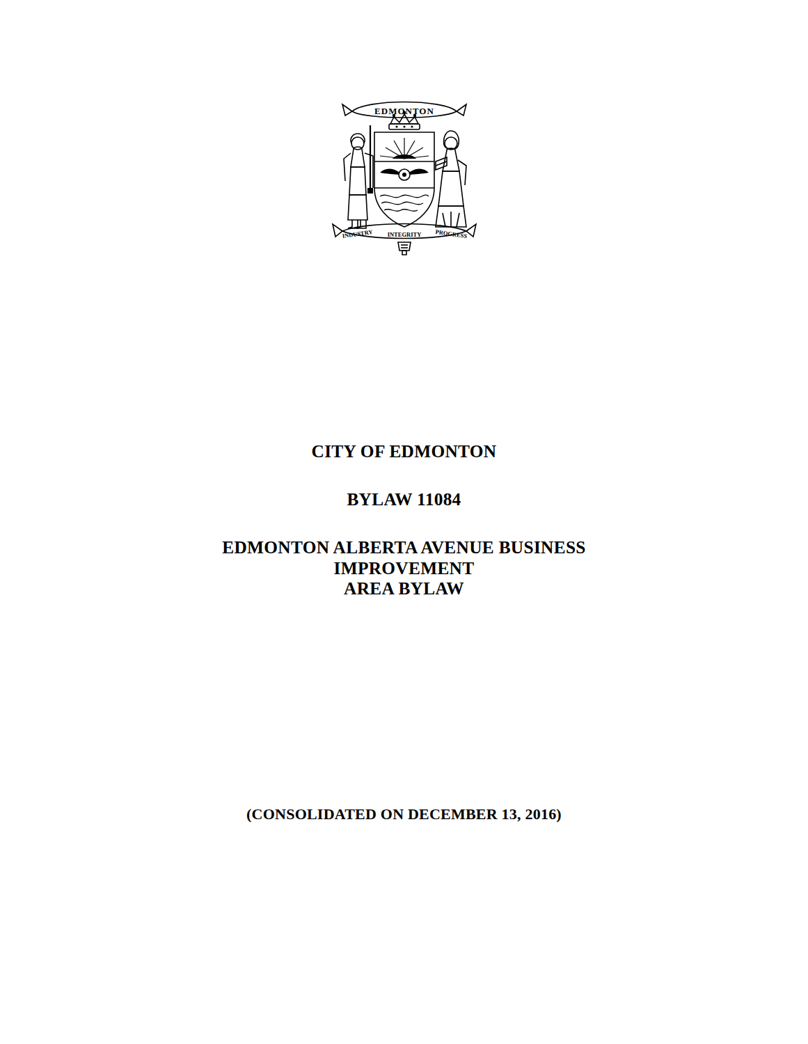City of Edmonton coat of arms with banner reading EDMONTON above and INDUSTRY INTEGRITY PROGRESS below EDMONTON INDUSTRY INTEGRITY PROGRESS
CITY OF EDMONTON
BYLAW 11084
EDMONTON ALBERTA AVENUE BUSINESS IMPROVEMENT AREA BYLAW
(CONSOLIDATED ON DECEMBER 13, 2016)